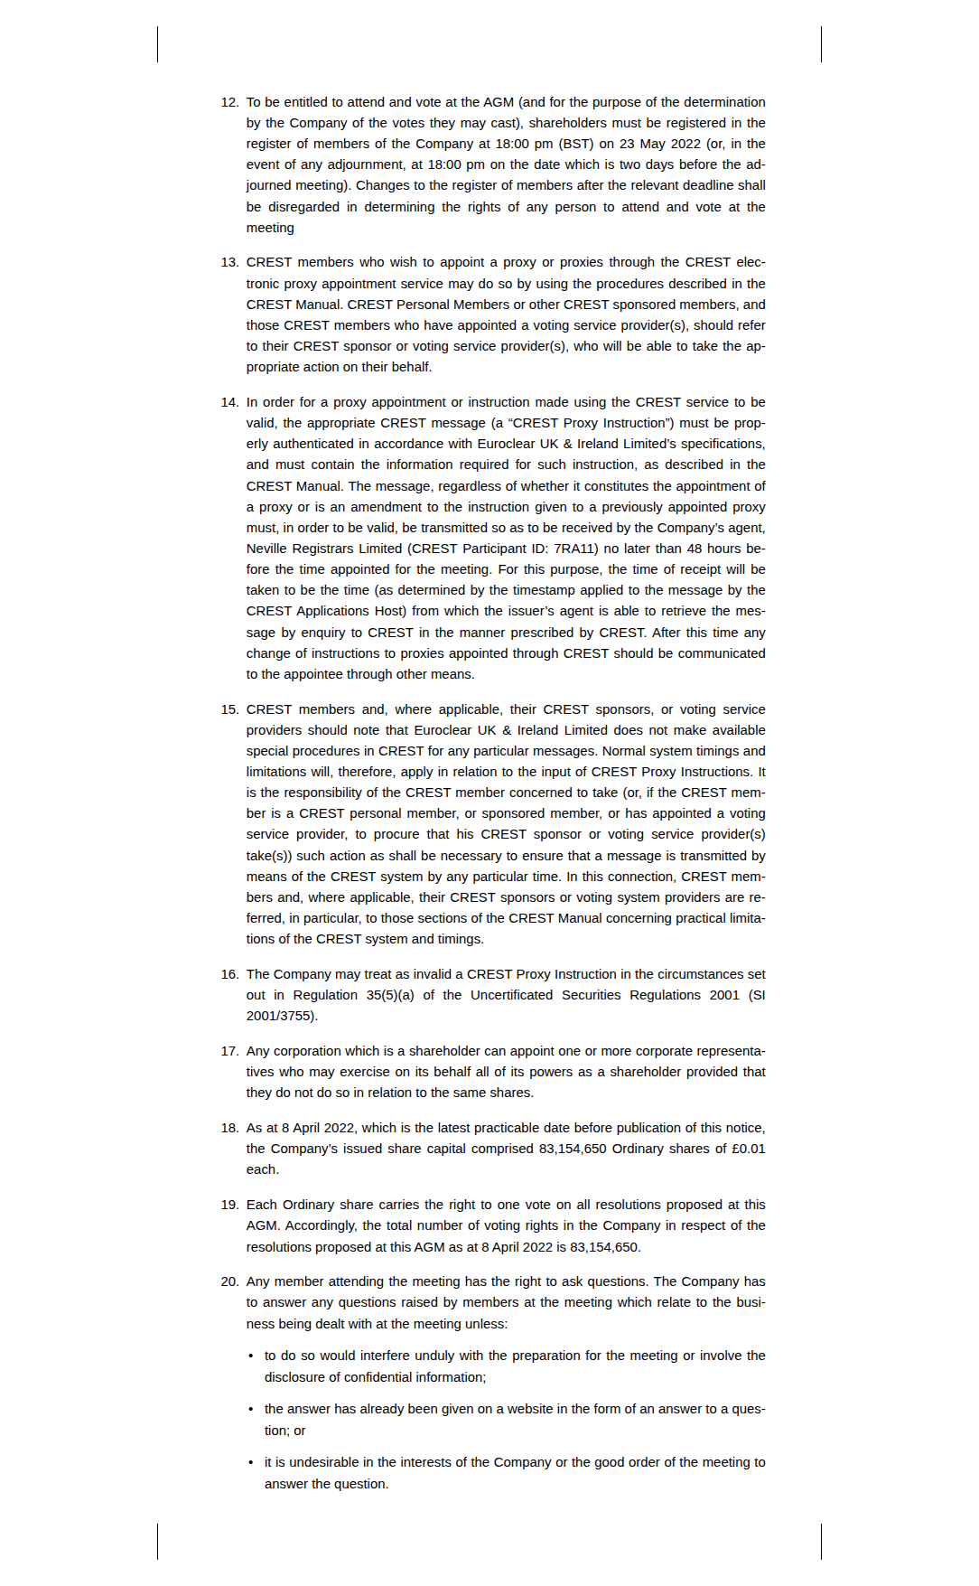To be entitled to attend and vote at the AGM (and for the purpose of the determination by the Company of the votes they may cast), shareholders must be registered in the register of members of the Company at 18:00 pm (BST) on 23 May 2022 (or, in the event of any adjournment, at 18:00 pm on the date which is two days before the adjourned meeting). Changes to the register of members after the relevant deadline shall be disregarded in determining the rights of any person to attend and vote at the meeting
CREST members who wish to appoint a proxy or proxies through the CREST electronic proxy appointment service may do so by using the procedures described in the CREST Manual. CREST Personal Members or other CREST sponsored members, and those CREST members who have appointed a voting service provider(s), should refer to their CREST sponsor or voting service provider(s), who will be able to take the appropriate action on their behalf.
In order for a proxy appointment or instruction made using the CREST service to be valid, the appropriate CREST message (a “CREST Proxy Instruction”) must be properly authenticated in accordance with Euroclear UK & Ireland Limited’s specifications, and must contain the information required for such instruction, as described in the CREST Manual. The message, regardless of whether it constitutes the appointment of a proxy or is an amendment to the instruction given to a previously appointed proxy must, in order to be valid, be transmitted so as to be received by the Company’s agent, Neville Registrars Limited (CREST Participant ID: 7RA11) no later than 48 hours before the time appointed for the meeting. For this purpose, the time of receipt will be taken to be the time (as determined by the timestamp applied to the message by the CREST Applications Host) from which the issuer’s agent is able to retrieve the message by enquiry to CREST in the manner prescribed by CREST. After this time any change of instructions to proxies appointed through CREST should be communicated to the appointee through other means.
CREST members and, where applicable, their CREST sponsors, or voting service providers should note that Euroclear UK & Ireland Limited does not make available special procedures in CREST for any particular messages. Normal system timings and limitations will, therefore, apply in relation to the input of CREST Proxy Instructions. It is the responsibility of the CREST member concerned to take (or, if the CREST member is a CREST personal member, or sponsored member, or has appointed a voting service provider, to procure that his CREST sponsor or voting service provider(s) take(s)) such action as shall be necessary to ensure that a message is transmitted by means of the CREST system by any particular time. In this connection, CREST members and, where applicable, their CREST sponsors or voting system providers are referred, in particular, to those sections of the CREST Manual concerning practical limitations of the CREST system and timings.
The Company may treat as invalid a CREST Proxy Instruction in the circumstances set out in Regulation 35(5)(a) of the Uncertificated Securities Regulations 2001 (SI 2001/3755).
Any corporation which is a shareholder can appoint one or more corporate representatives who may exercise on its behalf all of its powers as a shareholder provided that they do not do so in relation to the same shares.
As at 8 April 2022, which is the latest practicable date before publication of this notice, the Company’s issued share capital comprised 83,154,650 Ordinary shares of £0.01 each.
Each Ordinary share carries the right to one vote on all resolutions proposed at this AGM. Accordingly, the total number of voting rights in the Company in respect of the resolutions proposed at this AGM as at 8 April 2022 is 83,154,650.
Any member attending the meeting has the right to ask questions. The Company has to answer any questions raised by members at the meeting which relate to the business being dealt with at the meeting unless:
to do so would interfere unduly with the preparation for the meeting or involve the disclosure of confidential information;
the answer has already been given on a website in the form of an answer to a question; or
it is undesirable in the interests of the Company or the good order of the meeting to answer the question.